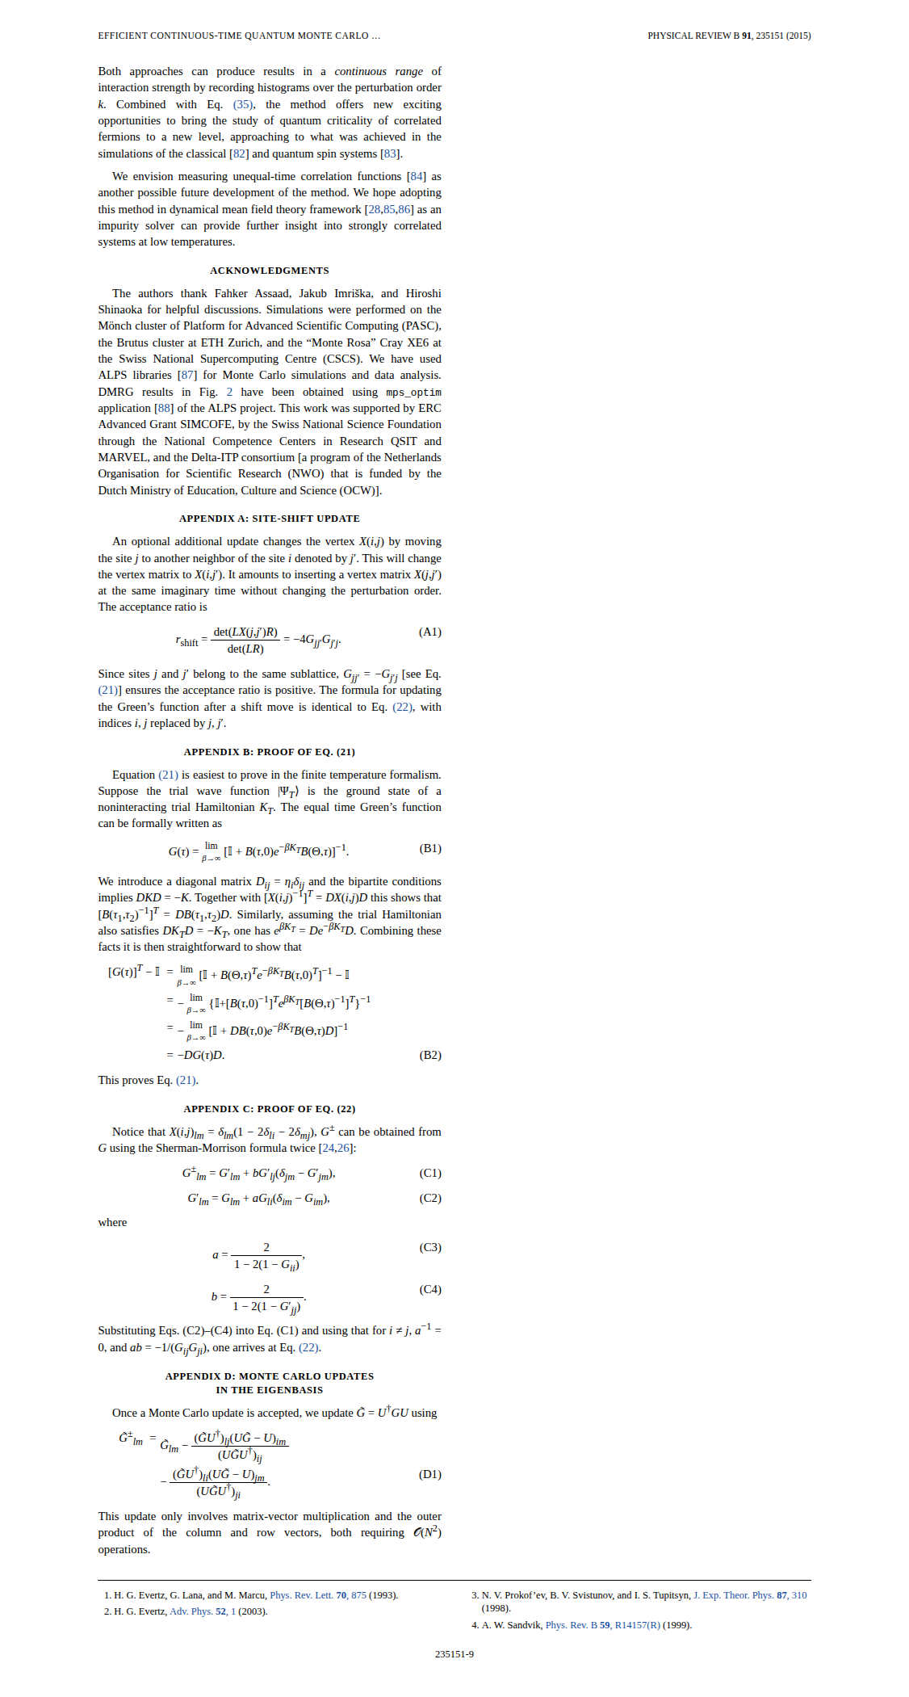Efficient continuous-time quantum Monte Carlo … PHYSICAL REVIEW B 91, 235151 (2015)
Both approaches can produce results in a continuous range of interaction strength by recording histograms over the perturbation order k. Combined with Eq. (35), the method offers new exciting opportunities to bring the study of quantum criticality of correlated fermions to a new level, approaching to what was achieved in the simulations of the classical [82] and quantum spin systems [83].
We envision measuring unequal-time correlation functions [84] as another possible future development of the method. We hope adopting this method in dynamical mean field theory framework [28,85,86] as an impurity solver can provide further insight into strongly correlated systems at low temperatures.
Acknowledgments
The authors thank Fahker Assaad, Jakub Imriška, and Hiroshi Shinaoka for helpful discussions. Simulations were performed on the Mönch cluster of Platform for Advanced Scientific Computing (PASC), the Brutus cluster at ETH Zurich, and the “Monte Rosa” Cray XE6 at the Swiss National Supercomputing Centre (CSCS). We have used ALPS libraries [87] for Monte Carlo simulations and data analysis. DMRG results in Fig. 2 have been obtained using mps_optim application [88] of the ALPS project. This work was supported by ERC Advanced Grant SIMCOFE, by the Swiss National Science Foundation through the National Competence Centers in Research QSIT and MARVEL, and the Delta-ITP consortium [a program of the Netherlands Organisation for Scientific Research (NWO) that is funded by the Dutch Ministry of Education, Culture and Science (OCW)].
Appendix A: Site-shift update
An optional additional update changes the vertex X(i,j) by moving the site j to another neighbor of the site i denoted by j′. This will change the vertex matrix to X(i,j′). It amounts to inserting a vertex matrix X(j,j′) at the same imaginary time without changing the perturbation order. The acceptance ratio is
rshift = det(LX(j,j′)R) det(LR) = −4Gjj′Gj′j. (A1)
Since sites j and j′ belong to the same sublattice, Gjj′ = −Gj′j [see Eq. (21)] ensures the acceptance ratio is positive. The formula for updating the Green’s function after a shift move is identical to Eq. (22), with indices i, j replaced by j, j′.
Appendix B: Proof of Eq. (21)
Equation (21) is easiest to prove in the finite temperature formalism. Suppose the trial wave function |ΨT⟩ is the ground state of a noninteracting trial Hamiltonian KT. The equal time Green’s function can be formally written as
G(τ) = lim β→∞ [𝕀 + B(τ,0)e−βKTB(Θ,τ)]−1. (B1)
We introduce a diagonal matrix Dij = ηiδij and the bipartite conditions implies DKD = −K. Together with [X(i,j)−1]T = DX(i,j)D this shows that [B(τ1,τ2)−1]T = DB(τ1,τ2)D. Similarly, assuming the trial Hamiltonian also satisfies DKTD = −KT, one has eβKT = De−βKTD. Combining these facts it is then straightforward to show that
| [ G ( τ )] T − 𝕀 | = | lim β →∞ [𝕀 + B (Θ, τ ) T e − βK T B ( τ ,0) T ] −1 − 𝕀 | |
| | = | − lim β →∞ {𝕀+[ B ( τ ,0) −1 ] T e βK T [ B (Θ, τ ) −1 ] T } −1 | |
| | = | − lim β →∞ [𝕀 + DB ( τ ,0) e − βK T B (Θ, τ ) D ] −1 | |
| | = | − DG ( τ ) D . | (B2) |
This proves Eq. (21).
Appendix C: Proof of Eq. (22)
Notice that X(i,j)lm = δlm(1 − 2δli − 2δmj), G± can be obtained from G using the Sherman-Morrison formula twice [24,26]:
G±lm = G′lm + bG′lj(δjm − G′jm), (C1)
G′lm = Glm + aGli(δim − Gim), (C2)
where
a = 2 1 − 2(1 − Gii) , (C3)
b = 2 1 − 2(1 − G′jj) . (C4)
Substituting Eqs. (C2)–(C4) into Eq. (C1) and using that for i ≠ j, a−1 = 0, and ab = −1/(GijGji), one arrives at Eq. (22).
Appendix D: Monte Carlo updates
in the eigenbasis
Once a Monte Carlo update is accepted, we update G̃ = U†GU using
| G̃ ± lm | = | G̃ lm − ( G̃U † ) lj ( UG̃ − U ) im ( UG̃U † ) ij | |
| | | − ( G̃U † ) li ( UG̃ − U ) jm ( UG̃U † ) ji . | (D1) |
This update only involves matrix-vector multiplication and the outer product of the column and row vectors, both requiring 𝒪(N2) operations.
H. G. Evertz, G. Lana, and M. Marcu, Phys. Rev. Lett. 70, 875 (1993).
H. G. Evertz, Adv. Phys. 52, 1 (2003).
N. V. Prokof’ev, B. V. Svistunov, and I. S. Tupitsyn, J. Exp. Theor. Phys. 87, 310 (1998).
A. W. Sandvik, Phys. Rev. B 59, R14157(R) (1999).
235151-9